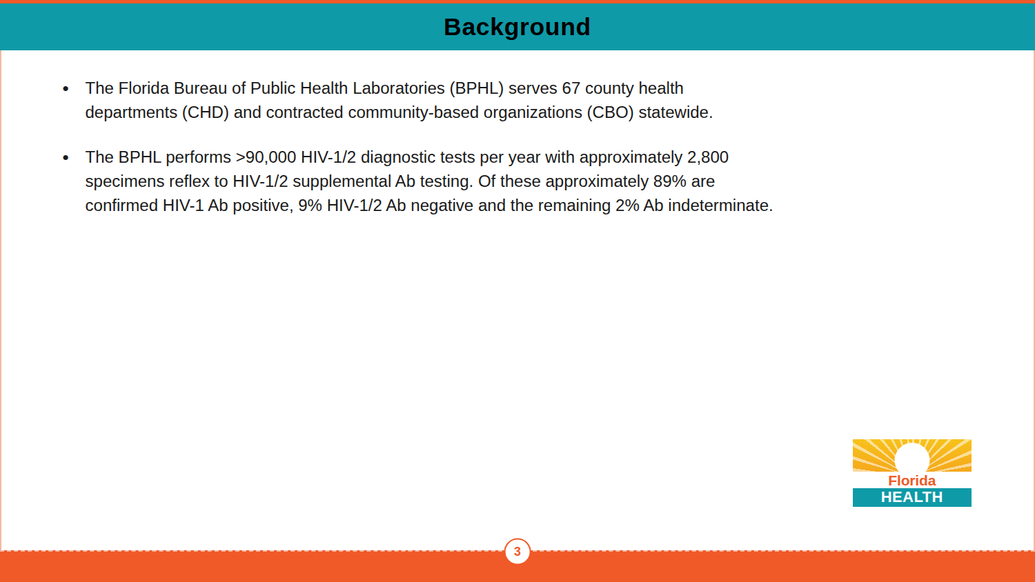Background
The Florida Bureau of Public Health Laboratories (BPHL) serves 67 county health departments (CHD) and contracted community-based organizations (CBO) statewide.
The BPHL performs >90,000 HIV-1/2 diagnostic tests per year with approximately 2,800 specimens reflex to HIV-1/2 supplemental Ab testing. Of these approximately 89% are confirmed HIV-1 Ab positive, 9% HIV-1/2 Ab negative and the remaining 2% Ab indeterminate.
Florida
HEALTH
3